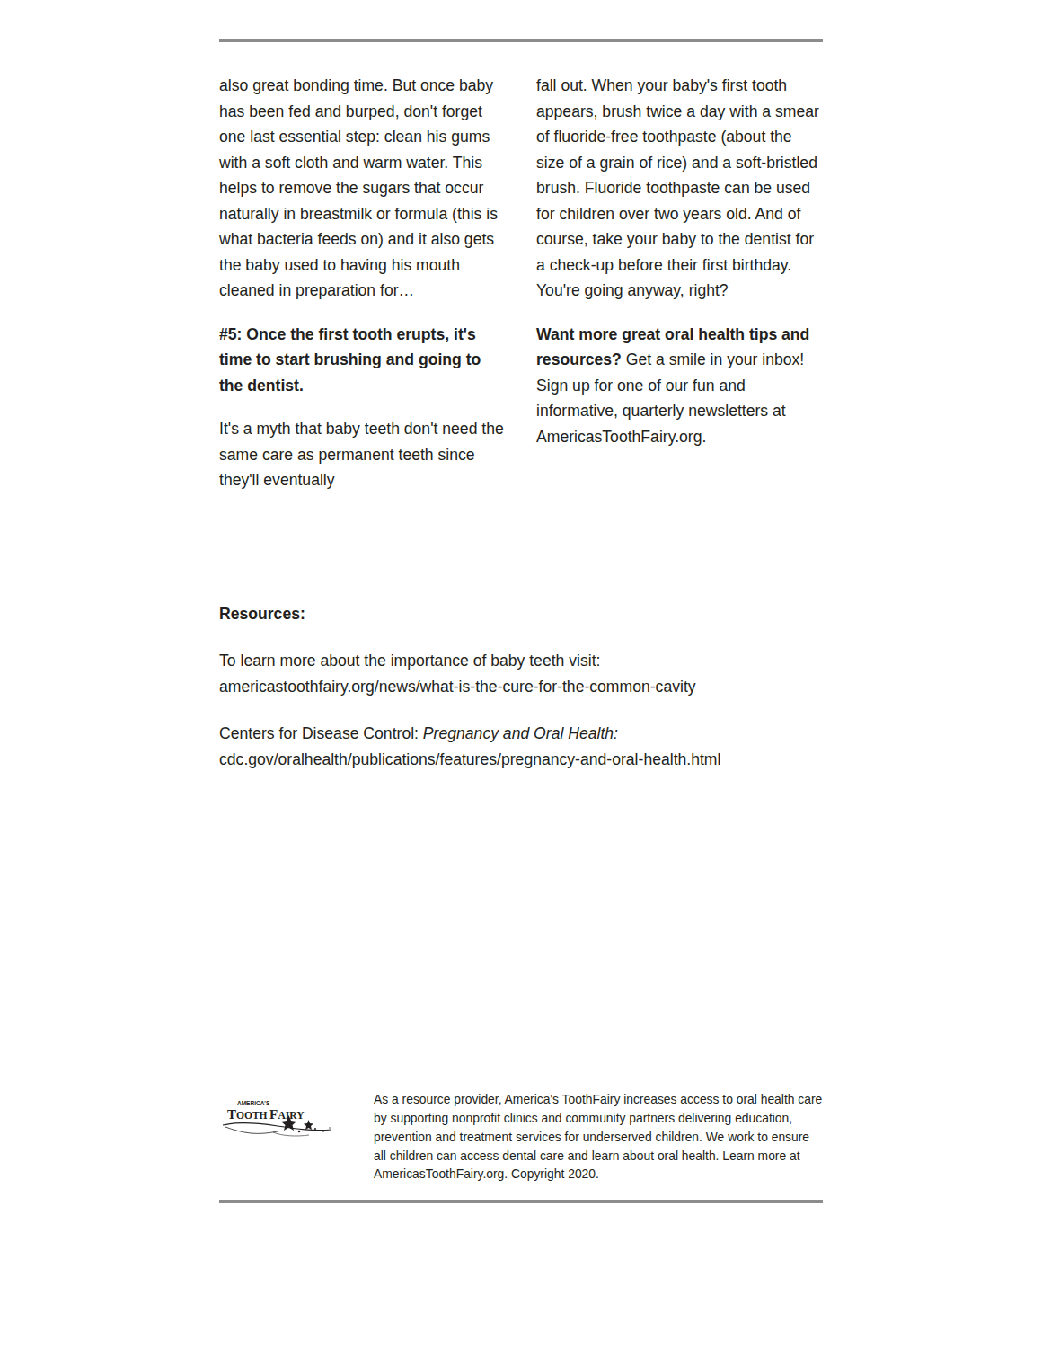also great bonding time. But once baby has been fed and burped, don't forget one last essential step: clean his gums with a soft cloth and warm water. This helps to remove the sugars that occur naturally in breastmilk or formula (this is what bacteria feeds on) and it also gets the baby used to having his mouth cleaned in preparation for…
#5: Once the first tooth erupts, it's time to start brushing and going to the dentist.
It's a myth that baby teeth don't need the same care as permanent teeth since they'll eventually
fall out. When your baby's first tooth appears, brush twice a day with a smear of fluoride-free toothpaste (about the size of a grain of rice) and a soft-bristled brush. Fluoride toothpaste can be used for children over two years old. And of course, take your baby to the dentist for a check-up before their first birthday. You're going anyway, right?
Want more great oral health tips and resources? Get a smile in your inbox! Sign up for one of our fun and informative, quarterly newsletters at AmericasToothFairy.org.
Resources:
To learn more about the importance of baby teeth visit: americastoothfairy.org/news/what-is-the-cure-for-the-common-cavity
Centers for Disease Control: Pregnancy and Oral Health: cdc.gov/oralhealth/publications/features/pregnancy-and-oral-health.html
AMERICA'S T OOTH F AIRY
As a resource provider, America's ToothFairy increases access to oral health care by supporting nonprofit clinics and community partners delivering education, prevention and treatment services for underserved children. We work to ensure all children can access dental care and learn about oral health. Learn more at AmericasToothFairy.org. Copyright 2020.